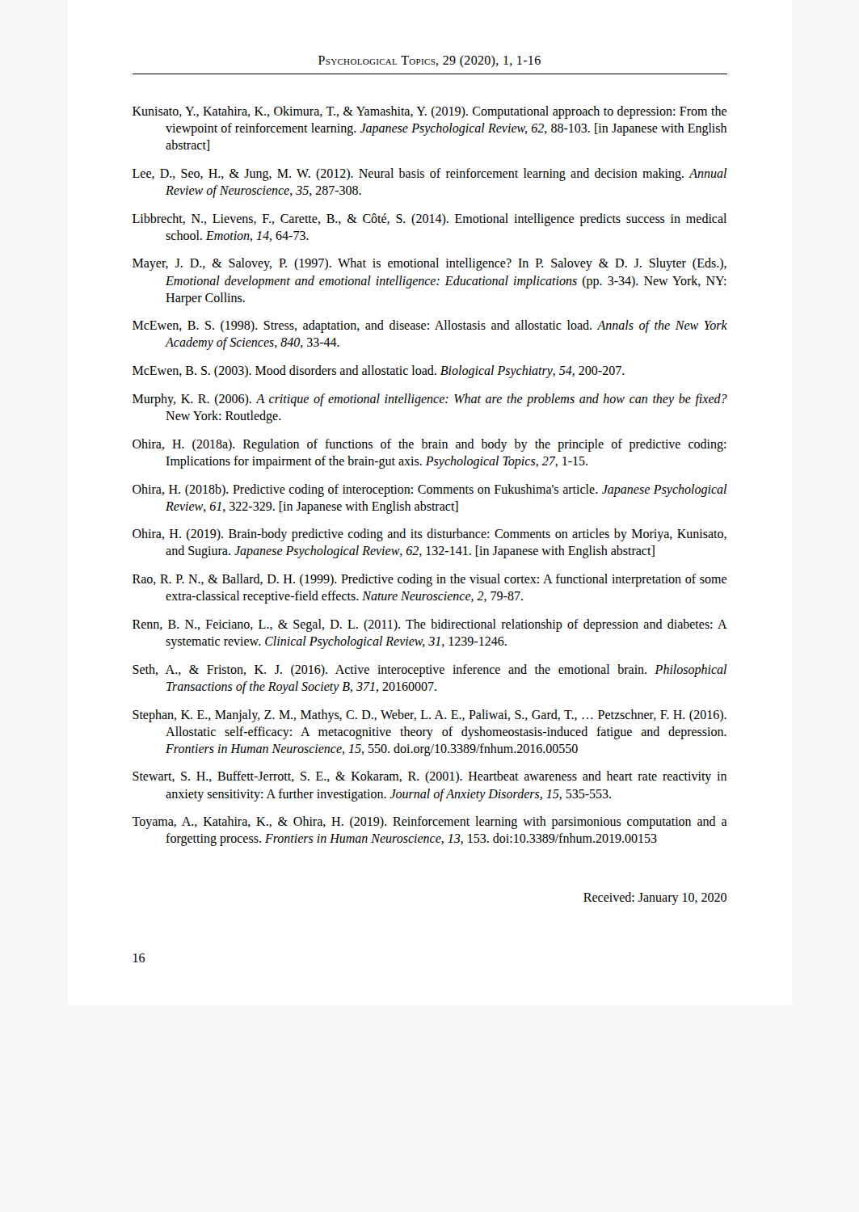Psychological Topics, 29 (2020), 1, 1-16
Kunisato, Y., Katahira, K., Okimura, T., & Yamashita, Y. (2019). Computational approach to depression: From the viewpoint of reinforcement learning. Japanese Psychological Review, 62, 88-103. [in Japanese with English abstract]
Lee, D., Seo, H., & Jung, M. W. (2012). Neural basis of reinforcement learning and decision making. Annual Review of Neuroscience, 35, 287-308.
Libbrecht, N., Lievens, F., Carette, B., & Côté, S. (2014). Emotional intelligence predicts success in medical school. Emotion, 14, 64-73.
Mayer, J. D., & Salovey, P. (1997). What is emotional intelligence? In P. Salovey & D. J. Sluyter (Eds.), Emotional development and emotional intelligence: Educational implications (pp. 3-34). New York, NY: Harper Collins.
McEwen, B. S. (1998). Stress, adaptation, and disease: Allostasis and allostatic load. Annals of the New York Academy of Sciences, 840, 33-44.
McEwen, B. S. (2003). Mood disorders and allostatic load. Biological Psychiatry, 54, 200-207.
Murphy, K. R. (2006). A critique of emotional intelligence: What are the problems and how can they be fixed? New York: Routledge.
Ohira, H. (2018a). Regulation of functions of the brain and body by the principle of predictive coding: Implications for impairment of the brain-gut axis. Psychological Topics, 27, 1-15.
Ohira, H. (2018b). Predictive coding of interoception: Comments on Fukushima's article. Japanese Psychological Review, 61, 322-329. [in Japanese with English abstract]
Ohira, H. (2019). Brain-body predictive coding and its disturbance: Comments on articles by Moriya, Kunisato, and Sugiura. Japanese Psychological Review, 62, 132-141. [in Japanese with English abstract]
Rao, R. P. N., & Ballard, D. H. (1999). Predictive coding in the visual cortex: A functional interpretation of some extra-classical receptive-field effects. Nature Neuroscience, 2, 79-87.
Renn, B. N., Feiciano, L., & Segal, D. L. (2011). The bidirectional relationship of depression and diabetes: A systematic review. Clinical Psychological Review, 31, 1239-1246.
Seth, A., & Friston, K. J. (2016). Active interoceptive inference and the emotional brain. Philosophical Transactions of the Royal Society B, 371, 20160007.
Stephan, K. E., Manjaly, Z. M., Mathys, C. D., Weber, L. A. E., Paliwai, S., Gard, T., … Petzschner, F. H. (2016). Allostatic self-efficacy: A metacognitive theory of dyshomeostasis-induced fatigue and depression. Frontiers in Human Neuroscience, 15, 550. doi.org/10.3389/fnhum.2016.00550
Stewart, S. H., Buffett-Jerrott, S. E., & Kokaram, R. (2001). Heartbeat awareness and heart rate reactivity in anxiety sensitivity: A further investigation. Journal of Anxiety Disorders, 15, 535-553.
Toyama, A., Katahira, K., & Ohira, H. (2019). Reinforcement learning with parsimonious computation and a forgetting process. Frontiers in Human Neuroscience, 13, 153. doi:10.3389/fnhum.2019.00153
Received: January 10, 2020
16